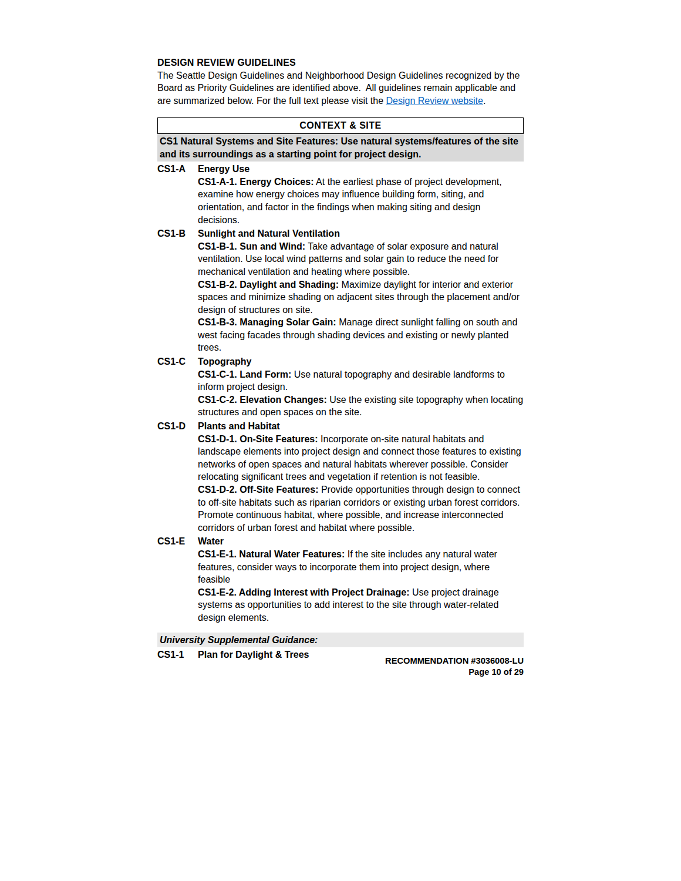DESIGN REVIEW GUIDELINES
The Seattle Design Guidelines and Neighborhood Design Guidelines recognized by the Board as Priority Guidelines are identified above. All guidelines remain applicable and are summarized below. For the full text please visit the Design Review website.
CONTEXT & SITE
CS1 Natural Systems and Site Features: Use natural systems/features of the site and its surroundings as a starting point for project design.
CS1-A
Energy Use
CS1-A-1. Energy Choices: At the earliest phase of project development, examine how energy choices may influence building form, siting, and orientation, and factor in the findings when making siting and design decisions.
CS1-B
Sunlight and Natural Ventilation
CS1-B-1. Sun and Wind: Take advantage of solar exposure and natural ventilation. Use local wind patterns and solar gain to reduce the need for mechanical ventilation and heating where possible.
CS1-B-2. Daylight and Shading: Maximize daylight for interior and exterior spaces and minimize shading on adjacent sites through the placement and/or design of structures on site.
CS1-B-3. Managing Solar Gain: Manage direct sunlight falling on south and west facing facades through shading devices and existing or newly planted trees.
CS1-C
Topography
CS1-C-1. Land Form: Use natural topography and desirable landforms to inform project design.
CS1-C-2. Elevation Changes: Use the existing site topography when locating structures and open spaces on the site.
CS1-D
Plants and Habitat
CS1-D-1. On-Site Features: Incorporate on-site natural habitats and landscape elements into project design and connect those features to existing networks of open spaces and natural habitats wherever possible. Consider relocating significant trees and vegetation if retention is not feasible.
CS1-D-2. Off-Site Features: Provide opportunities through design to connect to off-site habitats such as riparian corridors or existing urban forest corridors. Promote continuous habitat, where possible, and increase interconnected corridors of urban forest and habitat where possible.
CS1-E
Water
CS1-E-1. Natural Water Features: If the site includes any natural water features, consider ways to incorporate them into project design, where feasible
CS1-E-2. Adding Interest with Project Drainage: Use project drainage systems as opportunities to add interest to the site through water-related design elements.
University Supplemental Guidance:
CS1-1
Plan for Daylight & Trees
RECOMMENDATION #3036008-LU
Page 10 of 29